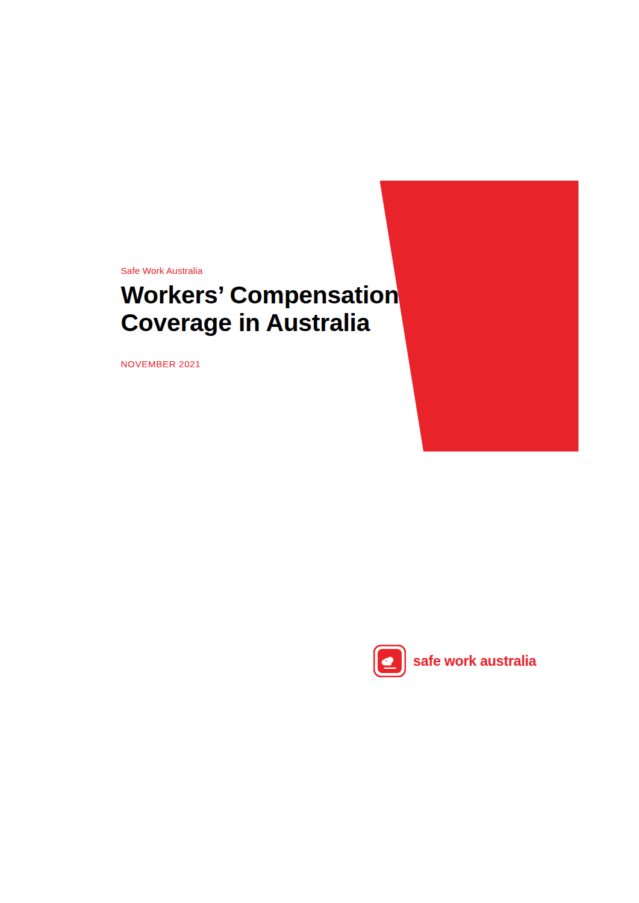Safe Work Australia
Workers’ Compensation Coverage in Australia
November 2021
safe work australia